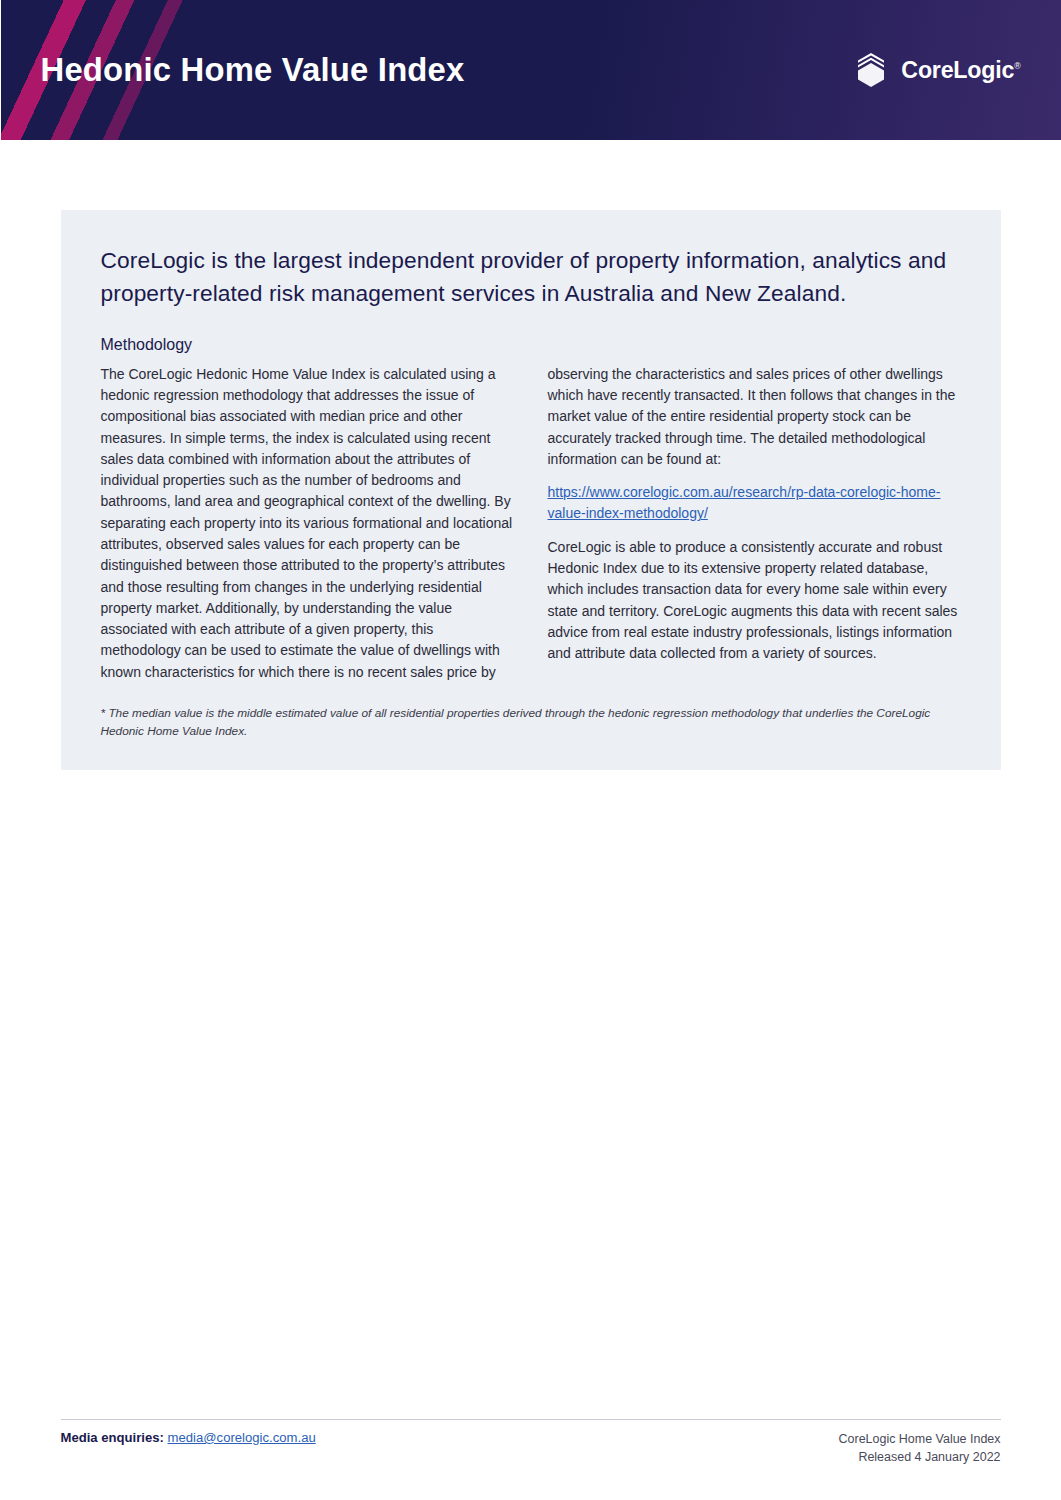Hedonic Home Value Index
CoreLogic®
CoreLogic is the largest independent provider of property information, analytics and property-related risk management services in Australia and New Zealand.
Methodology
The CoreLogic Hedonic Home Value Index is calculated using a hedonic regression methodology that addresses the issue of compositional bias associated with median price and other measures. In simple terms, the index is calculated using recent sales data combined with information about the attributes of individual properties such as the number of bedrooms and bathrooms, land area and geographical context of the dwelling. By separating each property into its various formational and locational attributes, observed sales values for each property can be distinguished between those attributed to the property’s attributes and those resulting from changes in the underlying residential property market. Additionally, by understanding the value associated with each attribute of a given property, this methodology can be used to estimate the value of dwellings with known characteristics for which there is no recent sales price by observing the characteristics and sales prices of other dwellings which have recently transacted. It then follows that changes in the market value of the entire residential property stock can be accurately tracked through time. The detailed methodological information can be found at:
https://www.corelogic.com.au/research/rp-data-corelogic-home-value-index-methodology/
CoreLogic is able to produce a consistently accurate and robust Hedonic Index due to its extensive property related database, which includes transaction data for every home sale within every state and territory. CoreLogic augments this data with recent sales advice from real estate industry professionals, listings information and attribute data collected from a variety of sources.
* The median value is the middle estimated value of all residential properties derived through the hedonic regression methodology that underlies the CoreLogic Hedonic Home Value Index.
Media enquiries: media@corelogic.com.au
CoreLogic Home Value Index
Released 4 January 2022